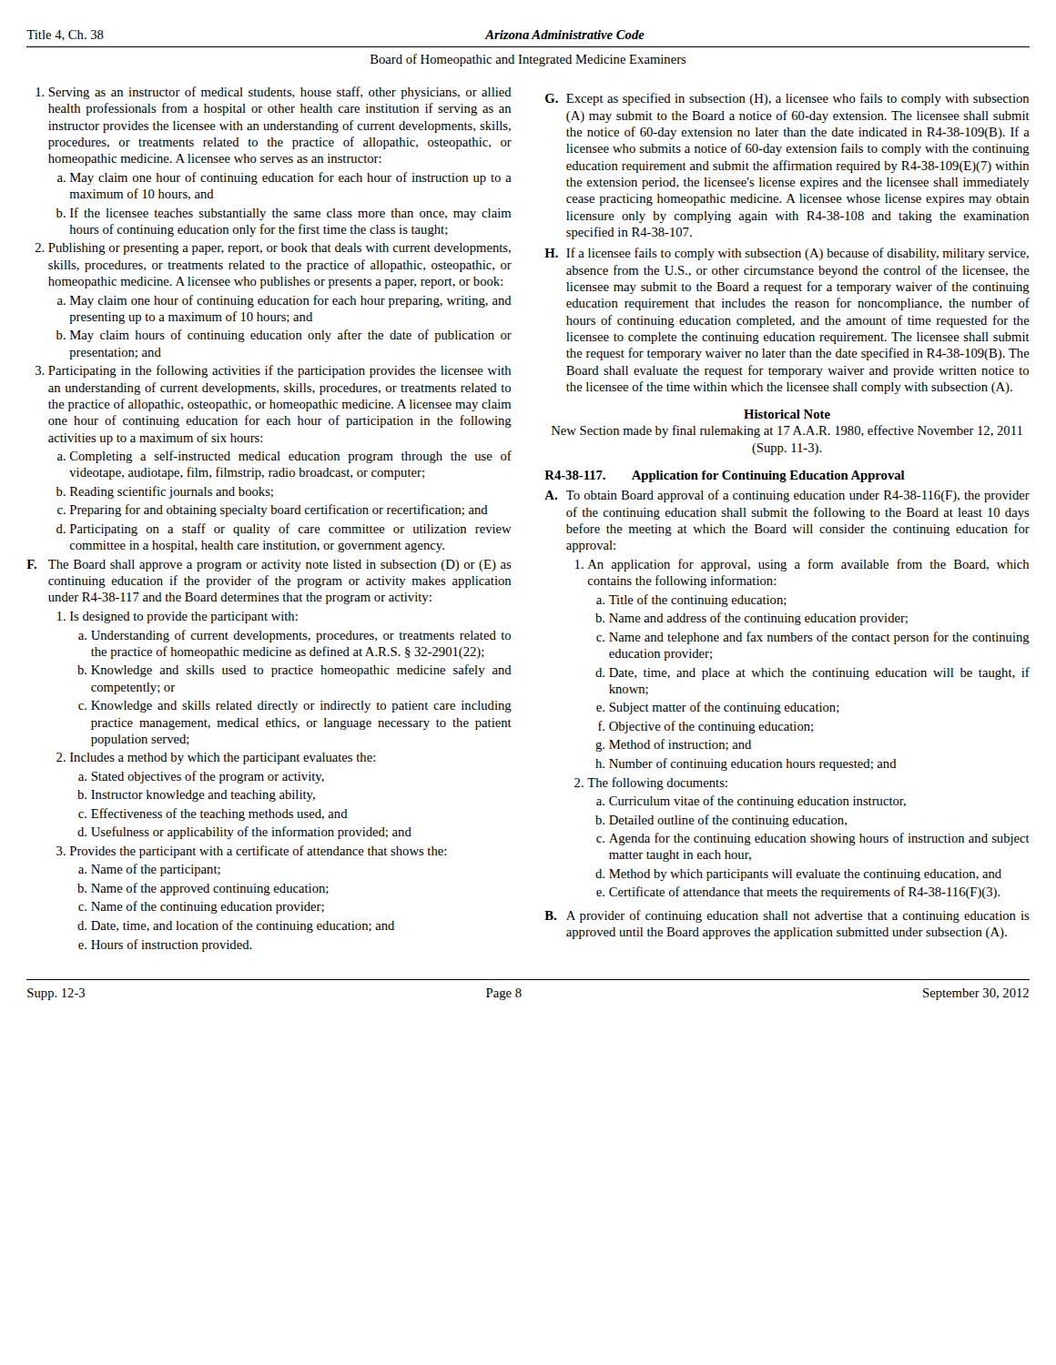Title 4, Ch. 38
Arizona Administrative Code
Board of Homeopathic and Integrated Medicine Examiners
Serving as an instructor of medical students, house staff, other physicians, or allied health professionals from a hospital or other health care institution if serving as an instructor provides the licensee with an understanding of current developments, skills, procedures, or treatments related to the practice of allopathic, osteopathic, or homeopathic medicine. A licensee who serves as an instructor:
May claim one hour of continuing education for each hour of instruction up to a maximum of 10 hours, and
If the licensee teaches substantially the same class more than once, may claim hours of continuing education only for the first time the class is taught;
Publishing or presenting a paper, report, or book that deals with current developments, skills, procedures, or treatments related to the practice of allopathic, osteopathic, or homeopathic medicine. A licensee who publishes or presents a paper, report, or book:
May claim one hour of continuing education for each hour preparing, writing, and presenting up to a maximum of 10 hours; and
May claim hours of continuing education only after the date of publication or presentation; and
Participating in the following activities if the participation provides the licensee with an understanding of current developments, skills, procedures, or treatments related to the practice of allopathic, osteopathic, or homeopathic medicine. A licensee may claim one hour of continuing education for each hour of participation in the following activities up to a maximum of six hours:
Completing a self-instructed medical education program through the use of videotape, audiotape, film, filmstrip, radio broadcast, or computer;
Reading scientific journals and books;
Preparing for and obtaining specialty board certification or recertification; and
Participating on a staff or quality of care committee or utilization review committee in a hospital, health care institution, or government agency.
F.
The Board shall approve a program or activity note listed in subsection (D) or (E) as continuing education if the provider of the program or activity makes application under R4-38-117 and the Board determines that the program or activity:
Is designed to provide the participant with:
Understanding of current developments, procedures, or treatments related to the practice of homeopathic medicine as defined at A.R.S. § 32-2901(22);
Knowledge and skills used to practice homeopathic medicine safely and competently; or
Knowledge and skills related directly or indirectly to patient care including practice management, medical ethics, or language necessary to the patient population served;
Includes a method by which the participant evaluates the:
Stated objectives of the program or activity,
Instructor knowledge and teaching ability,
Effectiveness of the teaching methods used, and
Usefulness or applicability of the information provided; and
Provides the participant with a certificate of attendance that shows the:
Name of the participant;
Name of the approved continuing education;
Name of the continuing education provider;
Date, time, and location of the continuing education; and
Hours of instruction provided.
G.
Except as specified in subsection (H), a licensee who fails to comply with subsection (A) may submit to the Board a notice of 60-day extension. The licensee shall submit the notice of 60-day extension no later than the date indicated in R4-38-109(B). If a licensee who submits a notice of 60-day extension fails to comply with the continuing education requirement and submit the affirmation required by R4-38-109(E)(7) within the extension period, the licensee's license expires and the licensee shall immediately cease practicing homeopathic medicine. A licensee whose license expires may obtain licensure only by complying again with R4-38-108 and taking the examination specified in R4-38-107.
H.
If a licensee fails to comply with subsection (A) because of disability, military service, absence from the U.S., or other circumstance beyond the control of the licensee, the licensee may submit to the Board a request for a temporary waiver of the continuing education requirement that includes the reason for noncompliance, the number of hours of continuing education completed, and the amount of time requested for the licensee to complete the continuing education requirement. The licensee shall submit the request for temporary waiver no later than the date specified in R4-38-109(B). The Board shall evaluate the request for temporary waiver and provide written notice to the licensee of the time within which the licensee shall comply with subsection (A).
Historical Note
New Section made by final rulemaking at 17 A.A.R. 1980, effective November 12, 2011 (Supp. 11-3).
R4-38-117. Application for Continuing Education Approval
A.
To obtain Board approval of a continuing education under R4-38-116(F), the provider of the continuing education shall submit the following to the Board at least 10 days before the meeting at which the Board will consider the continuing education for approval:
An application for approval, using a form available from the Board, which contains the following information:
Title of the continuing education;
Name and address of the continuing education provider;
Name and telephone and fax numbers of the contact person for the continuing education provider;
Date, time, and place at which the continuing education will be taught, if known;
Subject matter of the continuing education;
Objective of the continuing education;
Method of instruction; and
Number of continuing education hours requested; and
The following documents:
Curriculum vitae of the continuing education instructor,
Detailed outline of the continuing education,
Agenda for the continuing education showing hours of instruction and subject matter taught in each hour,
Method by which participants will evaluate the continuing education, and
Certificate of attendance that meets the requirements of R4-38-116(F)(3).
B.
A provider of continuing education shall not advertise that a continuing education is approved until the Board approves the application submitted under subsection (A).
Supp. 12-3
Page 8
September 30, 2012